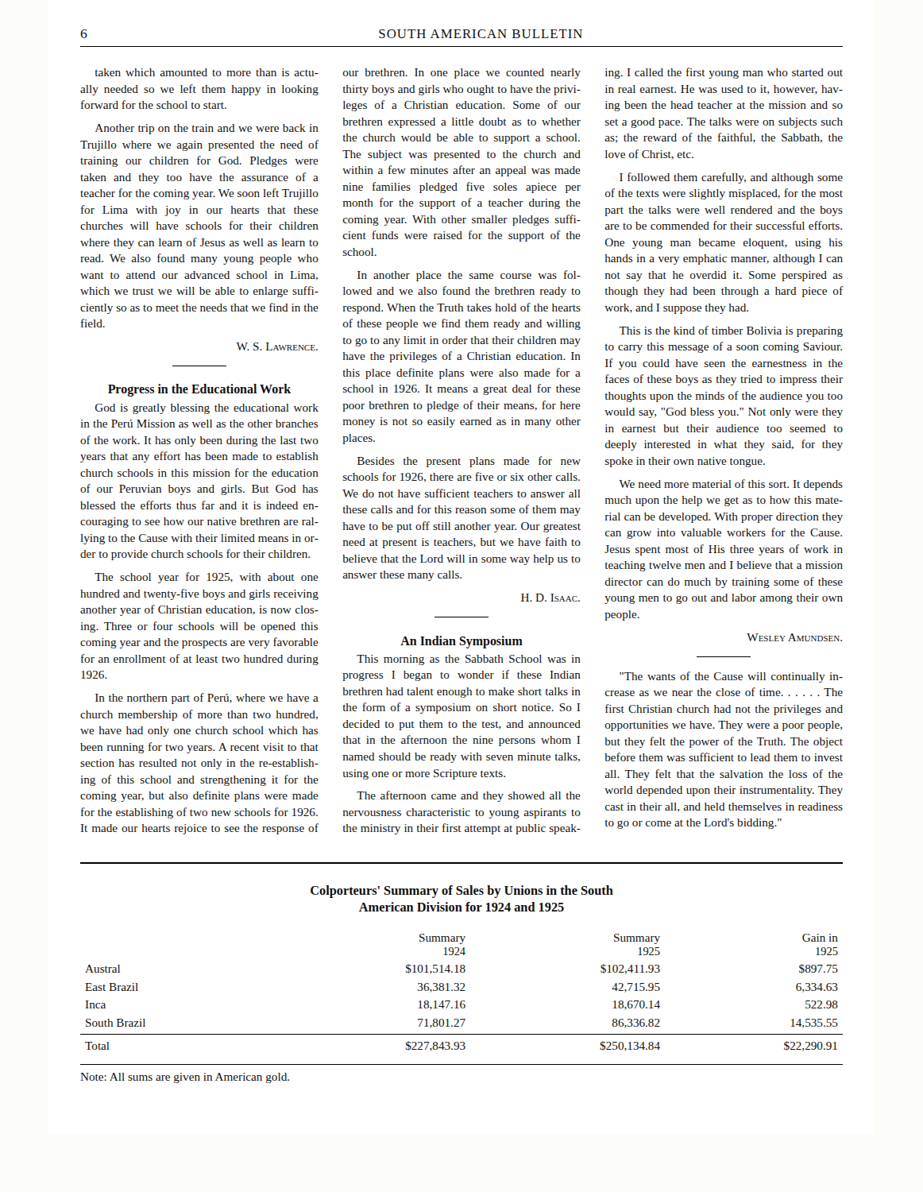6 SOUTH AMERICAN BULLETIN
taken which amounted to more than is actually needed so we left them happy in looking forward for the school to start.
Another trip on the train and we were back in Trujillo where we again presented the need of training our children for God. Pledges were taken and they too have the assurance of a teacher for the coming year. We soon left Trujillo for Lima with joy in our hearts that these churches will have schools for their children where they can learn of Jesus as well as learn to read. We also found many young people who want to attend our advanced school in Lima, which we trust we will be able to enlarge sufficiently so as to meet the needs that we find in the field.
W. S. Lawrence.
Progress in the Educational Work
God is greatly blessing the educational work in the Perú Mission as well as the other branches of the work. It has only been during the last two years that any effort has been made to establish church schools in this mission for the education of our Peruvian boys and girls. But God has blessed the efforts thus far and it is indeed encouraging to see how our native brethren are rallying to the Cause with their limited means in order to provide church schools for their children.
The school year for 1925, with about one hundred and twenty-five boys and girls receiving another year of Christian education, is now closing. Three or four schools will be opened this coming year and the prospects are very favorable for an enrollment of at least two hundred during 1926.
In the northern part of Perú, where we have a church membership of more than two hundred, we have had only one church school which has been running for two years. A recent visit to that section has resulted not only in the re-establishing of this school and strengthening it for the coming year, but also definite plans were made for the establishing of two new schools for 1926. It made our hearts rejoice to see the response of our brethren. In one place we counted nearly thirty boys and girls who ought to have the privileges of a Christian education. Some of our brethren expressed a little doubt as to whether the church would be able to support a school. The subject was presented to the church and within a few minutes after an appeal was made nine families pledged five soles apiece per month for the support of a teacher during the coming year. With other smaller pledges sufficient funds were raised for the support of the school.
In another place the same course was followed and we also found the brethren ready to respond. When the Truth takes hold of the hearts of these people we find them ready and willing to go to any limit in order that their children may have the privileges of a Christian education. In this place definite plans were also made for a school in 1926. It means a great deal for these poor brethren to pledge of their means, for here money is not so easily earned as in many other places.
Besides the present plans made for new schools for 1926, there are five or six other calls. We do not have sufficient teachers to answer all these calls and for this reason some of them may have to be put off still another year. Our greatest need at present is teachers, but we have faith to believe that the Lord will in some way help us to answer these many calls.
H. D. Isaac.
An Indian Symposium
This morning as the Sabbath School was in progress I began to wonder if these Indian brethren had talent enough to make short talks in the form of a symposium on short notice. So I decided to put them to the test, and announced that in the afternoon the nine persons whom I named should be ready with seven minute talks, using one or more Scripture texts.
The afternoon came and they showed all the nervousness characteristic to young aspirants to the ministry in their first attempt at public speaking. I called the first young man who started out in real earnest. He was used to it, however, having been the head teacher at the mission and so set a good pace. The talks were on subjects such as; the reward of the faithful, the Sabbath, the love of Christ, etc.
I followed them carefully, and although some of the texts were slightly misplaced, for the most part the talks were well rendered and the boys are to be commended for their successful efforts. One young man became eloquent, using his hands in a very emphatic manner, although I can not say that he overdid it. Some perspired as though they had been through a hard piece of work, and I suppose they had.
This is the kind of timber Bolivia is preparing to carry this message of a soon coming Saviour. If you could have seen the earnestness in the faces of these boys as they tried to impress their thoughts upon the minds of the audience you too would say, "God bless you." Not only were they in earnest but their audience too seemed to deeply interested in what they said, for they spoke in their own native tongue.
We need more material of this sort. It depends much upon the help we get as to how this material can be developed. With proper direction they can grow into valuable workers for the Cause. Jesus spent most of His three years of work in teaching twelve men and I believe that a mission director can do much by training some of these young men to go out and labor among their own people.
Wesley Amundsen.
"The wants of the Cause will continually increase as we near the close of time. . . . . . The first Christian church had not the privileges and opportunities we have. They were a poor people, but they felt the power of the Truth. The object before them was sufficient to lead them to invest all. They felt that the salvation the loss of the world depended upon their instrumentality. They cast in their all, and held themselves in readiness to go or come at the Lord's bidding."
Colporteurs' Summary of Sales by Unions in the South
American Division for 1924 and 1925
| | Summary 1924 | Summary 1925 | Gain in 1925 |
| --- | --- | --- | --- |
| Austral | $101,514.18 | $102,411.93 | $897.75 |
| East Brazil | 36,381.32 | 42,715.95 | 6,334.63 |
| Inca | 18,147.16 | 18,670.14 | 522.98 |
| South Brazil | 71,801.27 | 86,336.82 | 14,535.55 |
| Total | $227,843.93 | $250,134.84 | $22,290.91 |
Note: All sums are given in American gold.